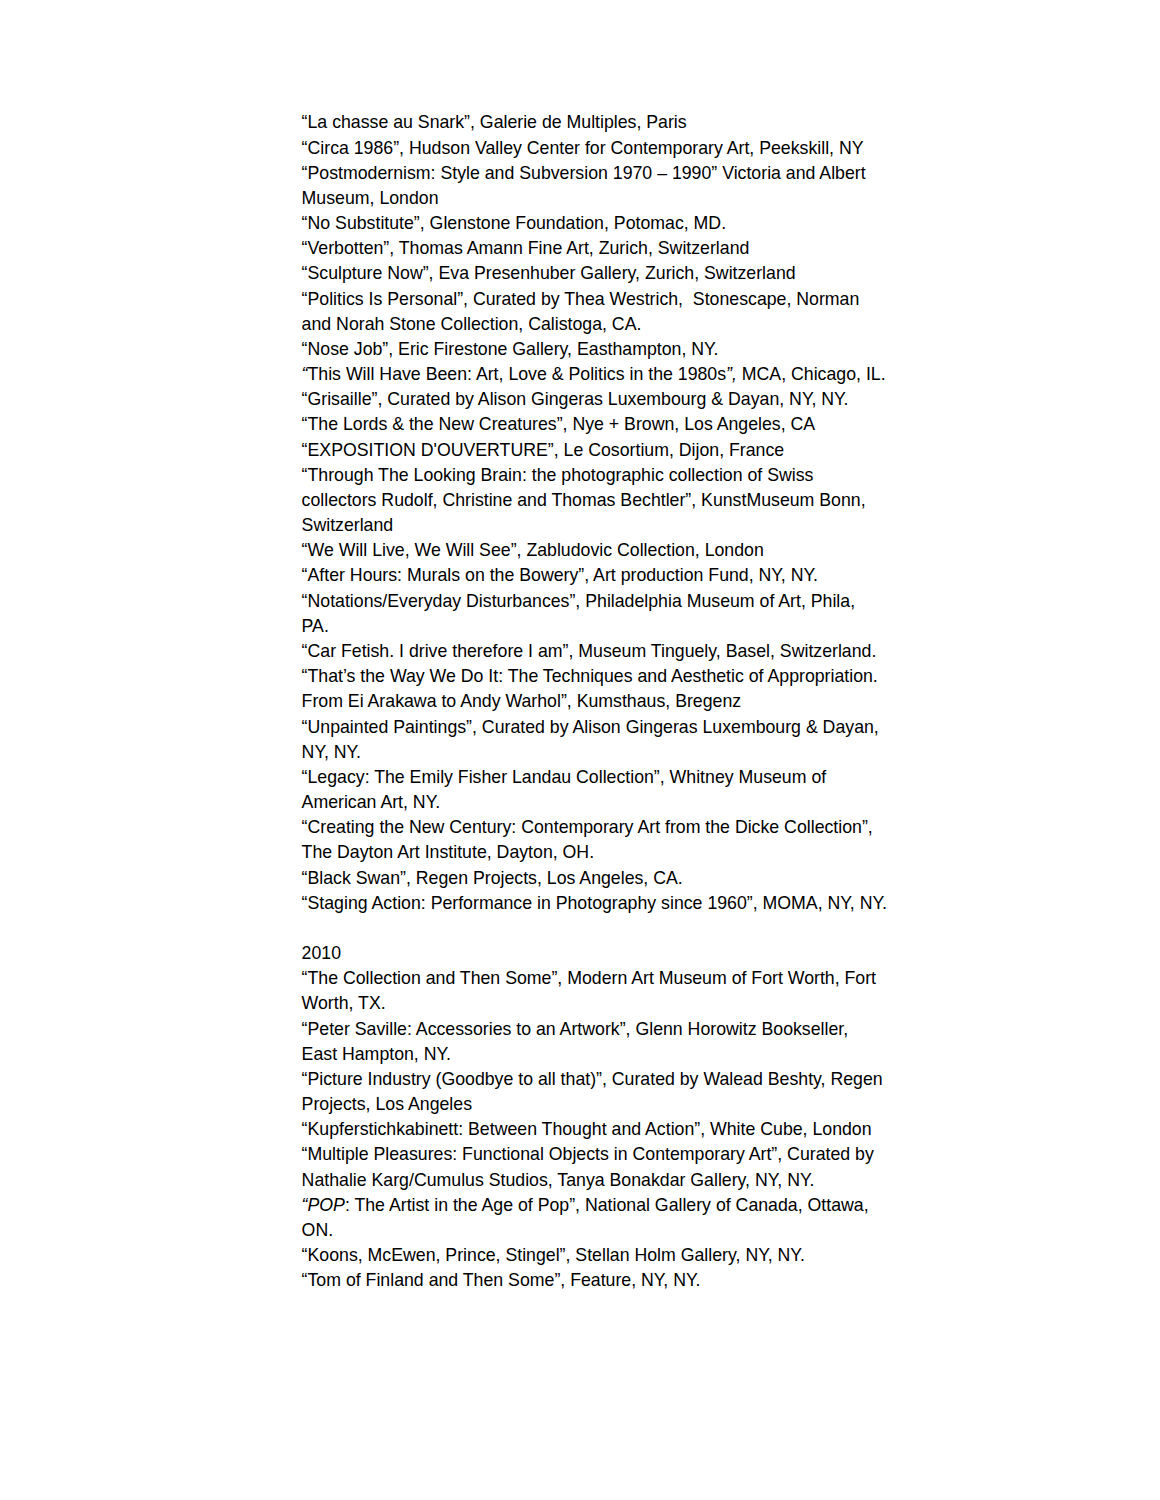“La chasse au Snark”, Galerie de Multiples, Paris
“Circa 1986”, Hudson Valley Center for Contemporary Art, Peekskill, NY
“Postmodernism: Style and Subversion 1970 – 1990” Victoria and Albert Museum, London
“No Substitute”, Glenstone Foundation, Potomac, MD.
“Verbotten”, Thomas Amann Fine Art, Zurich, Switzerland
“Sculpture Now”, Eva Presenhuber Gallery, Zurich, Switzerland
“Politics Is Personal”, Curated by Thea Westrich, Stonescape, Norman and Norah Stone Collection, Calistoga, CA.
“Nose Job”, Eric Firestone Gallery, Easthampton, NY.
“This Will Have Been: Art, Love & Politics in the 1980s”, MCA, Chicago, IL.
“Grisaille”, Curated by Alison Gingeras Luxembourg & Dayan, NY, NY.
“The Lords & the New Creatures”, Nye + Brown, Los Angeles, CA
“EXPOSITION D'OUVERTURE”, Le Cosortium, Dijon, France
“Through The Looking Brain: the photographic collection of Swiss collectors Rudolf, Christine and Thomas Bechtler”, KunstMuseum Bonn, Switzerland
“We Will Live, We Will See”, Zabludovic Collection, London
“After Hours: Murals on the Bowery”, Art production Fund, NY, NY.
“Notations/Everyday Disturbances”, Philadelphia Museum of Art, Phila, PA.
“Car Fetish. I drive therefore I am”, Museum Tinguely, Basel, Switzerland.
“That’s the Way We Do It: The Techniques and Aesthetic of Appropriation. From Ei Arakawa to Andy Warhol”, Kumsthaus, Bregenz
“Unpainted Paintings”, Curated by Alison Gingeras Luxembourg & Dayan, NY, NY.
“Legacy: The Emily Fisher Landau Collection”, Whitney Museum of American Art, NY.
“Creating the New Century: Contemporary Art from the Dicke Collection”, The Dayton Art Institute, Dayton, OH.
“Black Swan”, Regen Projects, Los Angeles, CA.
“Staging Action: Performance in Photography since 1960”, MOMA, NY, NY.
2010
“The Collection and Then Some”, Modern Art Museum of Fort Worth, Fort Worth, TX.
“Peter Saville: Accessories to an Artwork”, Glenn Horowitz Bookseller, East Hampton, NY.
“Picture Industry (Goodbye to all that)”, Curated by Walead Beshty, Regen Projects, Los Angeles
“Kupferstichkabinett: Between Thought and Action”, White Cube, London
“Multiple Pleasures: Functional Objects in Contemporary Art”, Curated by Nathalie Karg/Cumulus Studios, Tanya Bonakdar Gallery, NY, NY.
“POP: The Artist in the Age of Pop”, National Gallery of Canada, Ottawa, ON.
“Koons, McEwen, Prince, Stingel”, Stellan Holm Gallery, NY, NY.
“Tom of Finland and Then Some”, Feature, NY, NY.